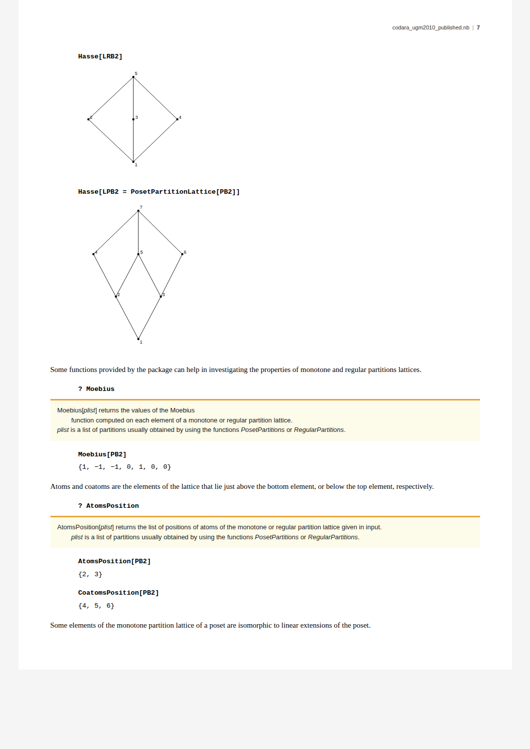codara_ugm2010_published.nb|7
Hasse[LRB2]
5 2 3 4 1
Hasse[LPB2 = PosetPartitionLattice[PB2]]
7 4 5 6 2 3 1
Some functions provided by the package can help in investigating the properties of monotone and regular partitions lattices.
? Moebius
Moebius[plist] returns the values of the Moebius function computed on each element of a monotone or regular partition lattice. plist is a list of partitions usually obtained by using the functions PosetPartitions or RegularPartitions.
Moebius[PB2]
{1, −1, −1, 0, 1, 0, 0}
Atoms and coatoms are the elements of the lattice that lie just above the bottom element, or below the top element, respectively.
? AtomsPosition
AtomsPosition[plist] returns the list of positions of atoms of the monotone or regular partition lattice given in input. plist is a list of partitions usually obtained by using the functions PosetPartitions or RegularPartitions.
AtomsPosition[PB2]
{2, 3}
CoatomsPosition[PB2]
{4, 5, 6}
Some elements of the monotone partition lattice of a poset are isomorphic to linear extensions of the poset.